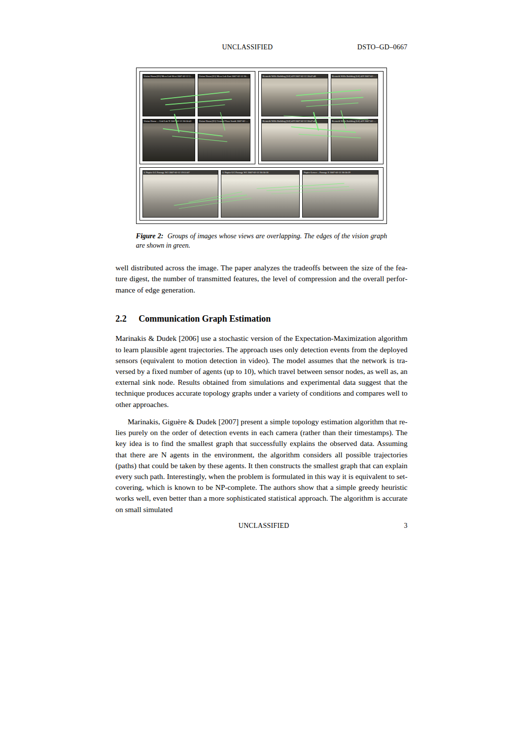UNCLASSIFIED
DSTO–GD–0667
Union House[E5] Mezz Lab West 2007-02-12 20:47:48
Union House[E5] Mezz Lab East 2007-02-12 20:47:49
Union House – Grid Lab N 2007-02-12 20:50:43
Union House[E5] Ground Floor South 2007-02-12 20:4
Kenneth Wills Building [L8] 429 2007-02-12 20:47:48
Kenneth Wills Building [L8] 429 2007-02-12 20:47:49
Kenneth Wills Building [L8] 429 2007-02-12 20:47:49
Kenneth Wills Building [L8] 429 2007-02-12 20:47:49
L Napier LG Passage W2 2007-02-12 19:51:07
L Napier LG Passage W1 2007-02-12 20:50:18
Napier Lower – Passage E 2007-02-12 20:50:29
Figure 2: Groups of images whose views are overlapping. The edges of the vision graph are shown in green.
well distributed across the image. The paper analyzes the tradeoffs between the size of the feature digest, the number of transmitted features, the level of compression and the overall performance of edge generation.
2.2 Communication Graph Estimation
Marinakis & Dudek [2006] use a stochastic version of the Expectation-Maximization algorithm to learn plausible agent trajectories. The approach uses only detection events from the deployed sensors (equivalent to motion detection in video). The model assumes that the network is traversed by a fixed number of agents (up to 10), which travel between sensor nodes, as well as, an external sink node. Results obtained from simulations and experimental data suggest that the technique produces accurate topology graphs under a variety of conditions and compares well to other approaches.
Marinakis, Giguère & Dudek [2007] present a simple topology estimation algorithm that relies purely on the order of detection events in each camera (rather than their timestamps). The key idea is to find the smallest graph that successfully explains the observed data. Assuming that there are N agents in the environment, the algorithm considers all possible trajectories (paths) that could be taken by these agents. It then constructs the smallest graph that can explain every such path. Interestingly, when the problem is formulated in this way it is equivalent to set-covering, which is known to be NP-complete. The authors show that a simple greedy heuristic works well, even better than a more sophisticated statistical approach. The algorithm is accurate on small simulated
UNCLASSIFIED
3